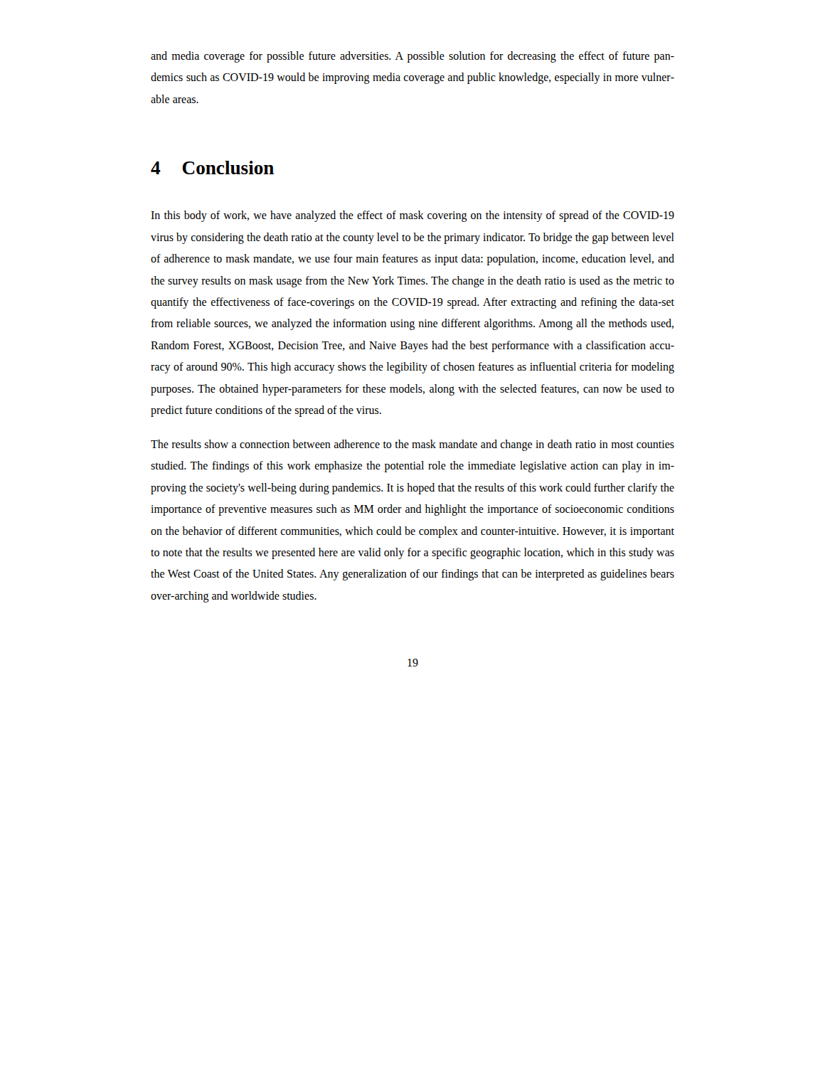and media coverage for possible future adversities. A possible solution for decreasing the effect of future pandemics such as COVID-19 would be improving media coverage and public knowledge, especially in more vulnerable areas.
4 Conclusion
In this body of work, we have analyzed the effect of mask covering on the intensity of spread of the COVID-19 virus by considering the death ratio at the county level to be the primary indicator. To bridge the gap between level of adherence to mask mandate, we use four main features as input data: population, income, education level, and the survey results on mask usage from the New York Times. The change in the death ratio is used as the metric to quantify the effectiveness of face-coverings on the COVID-19 spread. After extracting and refining the data-set from reliable sources, we analyzed the information using nine different algorithms. Among all the methods used, Random Forest, XGBoost, Decision Tree, and Naive Bayes had the best performance with a classification accuracy of around 90%. This high accuracy shows the legibility of chosen features as influential criteria for modeling purposes. The obtained hyper-parameters for these models, along with the selected features, can now be used to predict future conditions of the spread of the virus.
The results show a connection between adherence to the mask mandate and change in death ratio in most counties studied. The findings of this work emphasize the potential role the immediate legislative action can play in improving the society's well-being during pandemics. It is hoped that the results of this work could further clarify the importance of preventive measures such as MM order and highlight the importance of socioeconomic conditions on the behavior of different communities, which could be complex and counter-intuitive. However, it is important to note that the results we presented here are valid only for a specific geographic location, which in this study was the West Coast of the United States. Any generalization of our findings that can be interpreted as guidelines bears over-arching and worldwide studies.
19